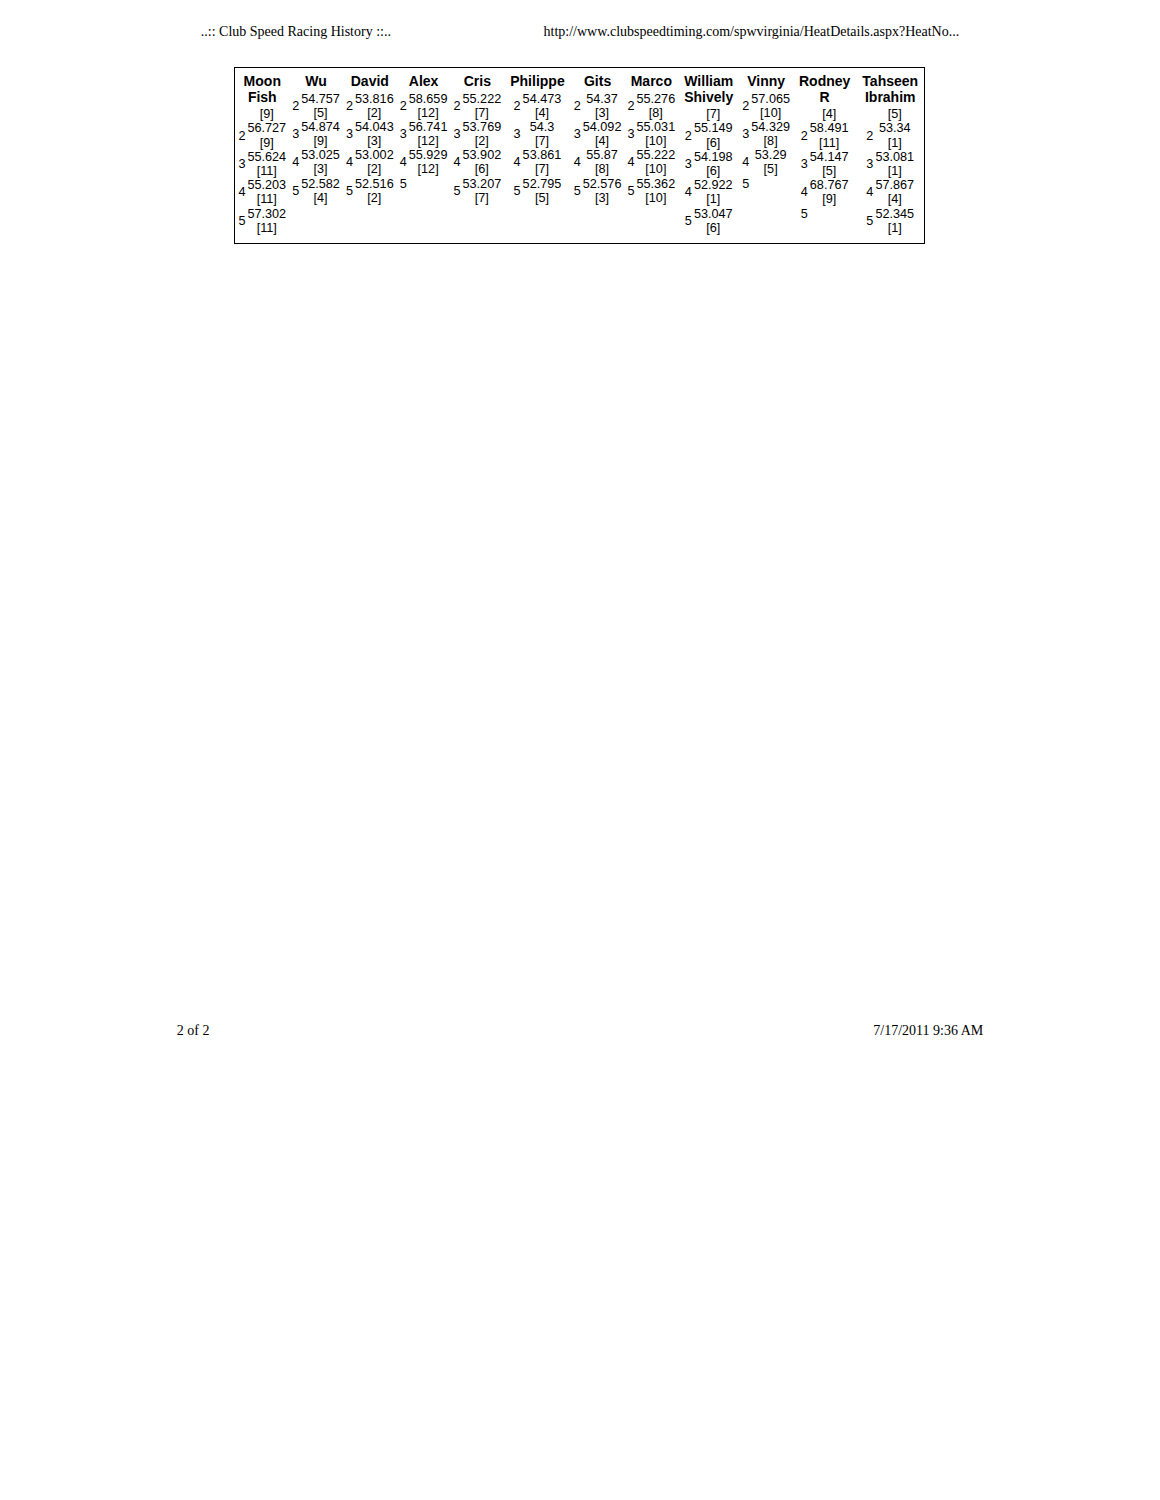..:: Club Speed Racing History ::..
http://www.clubspeedtiming.com/spwvirginia/HeatDetails.aspx?HeatNo...
| Moon Fish / / [9] / / 2 / 56.727 [9] / / 3 / 55.624 [11] / / 4 / 55.203 [11] / / 5 / 57.302 [11] / | Wu / 2 / 54.757 [5] / / 3 / 54.874 [9] / / 4 / 53.025 [3] / / 5 / 52.582 [4] / | David / 2 / 53.816 [2] / / 3 / 54.043 [3] / / 4 / 53.002 [2] / / 5 / 52.516 [2] / | Alex / 2 / 58.659 [12] / / 3 / 56.741 [12] / / 4 / 55.929 [12] / / 5 / / | Cris / 2 / 55.222 [7] / / 3 / 53.769 [2] / / 4 / 53.902 [6] / / 5 / 53.207 [7] / | Philippe / 2 / 54.473 [4] / / 3 / 54.3 [7] / / 4 / 53.861 [7] / / 5 / 52.795 [5] / | Gits / 2 / 54.37 [3] / / 3 / 54.092 [4] / / 4 / 55.87 [8] / / 5 / 52.576 [3] / | Marco / 2 / 55.276 [8] / / 3 / 55.031 [10] / / 4 / 55.222 [10] / / 5 / 55.362 [10] / | William Shively / / [7] / / 2 / 55.149 [6] / / 3 / 54.198 [6] / / 4 / 52.922 [1] / / 5 / 53.047 [6] / | Vinny / 2 / 57.065 [10] / / 3 / 54.329 [8] / / 4 / 53.29 [5] / / 5 / / | Rodney R / / [4] / / 2 / 58.491 [11] / / 3 / 54.147 [5] / / 4 / 68.767 [9] / / 5 / / | Tahseen Ibrahim / / [5] / / 2 / 53.34 [1] / / 3 / 53.081 [1] / / 4 / 57.867 [4] / / 5 / 52.345 [1] / |
2 of 2
7/17/2011 9:36 AM